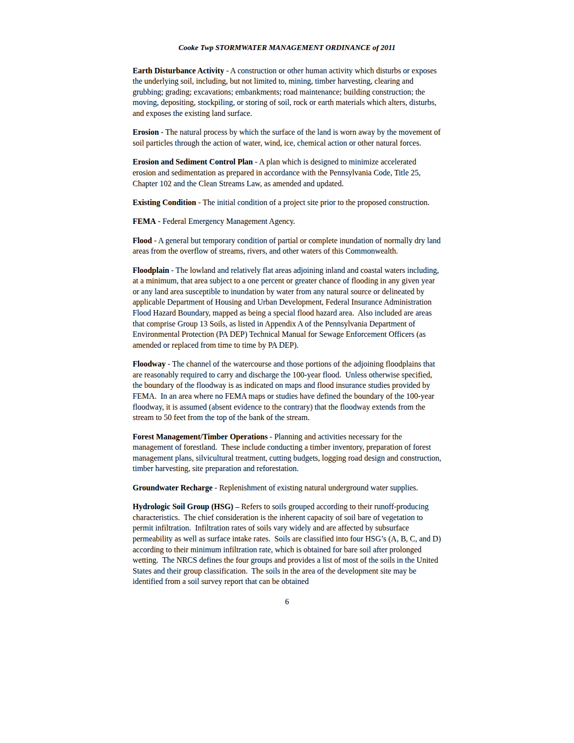Cooke Twp STORMWATER MANAGEMENT ORDINANCE of 2011
Earth Disturbance Activity - A construction or other human activity which disturbs or exposes the underlying soil, including, but not limited to, mining, timber harvesting, clearing and grubbing; grading; excavations; embankments; road maintenance; building construction; the moving, depositing, stockpiling, or storing of soil, rock or earth materials which alters, disturbs, and exposes the existing land surface.
Erosion - The natural process by which the surface of the land is worn away by the movement of soil particles through the action of water, wind, ice, chemical action or other natural forces.
Erosion and Sediment Control Plan - A plan which is designed to minimize accelerated erosion and sedimentation as prepared in accordance with the Pennsylvania Code, Title 25, Chapter 102 and the Clean Streams Law, as amended and updated.
Existing Condition - The initial condition of a project site prior to the proposed construction.
FEMA - Federal Emergency Management Agency.
Flood - A general but temporary condition of partial or complete inundation of normally dry land areas from the overflow of streams, rivers, and other waters of this Commonwealth.
Floodplain - The lowland and relatively flat areas adjoining inland and coastal waters including, at a minimum, that area subject to a one percent or greater chance of flooding in any given year or any land area susceptible to inundation by water from any natural source or delineated by applicable Department of Housing and Urban Development, Federal Insurance Administration Flood Hazard Boundary, mapped as being a special flood hazard area. Also included are areas that comprise Group 13 Soils, as listed in Appendix A of the Pennsylvania Department of Environmental Protection (PA DEP) Technical Manual for Sewage Enforcement Officers (as amended or replaced from time to time by PA DEP).
Floodway - The channel of the watercourse and those portions of the adjoining floodplains that are reasonably required to carry and discharge the 100-year flood. Unless otherwise specified, the boundary of the floodway is as indicated on maps and flood insurance studies provided by FEMA. In an area where no FEMA maps or studies have defined the boundary of the 100-year floodway, it is assumed (absent evidence to the contrary) that the floodway extends from the stream to 50 feet from the top of the bank of the stream.
Forest Management/Timber Operations - Planning and activities necessary for the management of forestland. These include conducting a timber inventory, preparation of forest management plans, silvicultural treatment, cutting budgets, logging road design and construction, timber harvesting, site preparation and reforestation.
Groundwater Recharge - Replenishment of existing natural underground water supplies.
Hydrologic Soil Group (HSG) – Refers to soils grouped according to their runoff-producing characteristics. The chief consideration is the inherent capacity of soil bare of vegetation to permit infiltration. Infiltration rates of soils vary widely and are affected by subsurface permeability as well as surface intake rates. Soils are classified into four HSG’s (A, B, C, and D) according to their minimum infiltration rate, which is obtained for bare soil after prolonged wetting. The NRCS defines the four groups and provides a list of most of the soils in the United States and their group classification. The soils in the area of the development site may be identified from a soil survey report that can be obtained
6